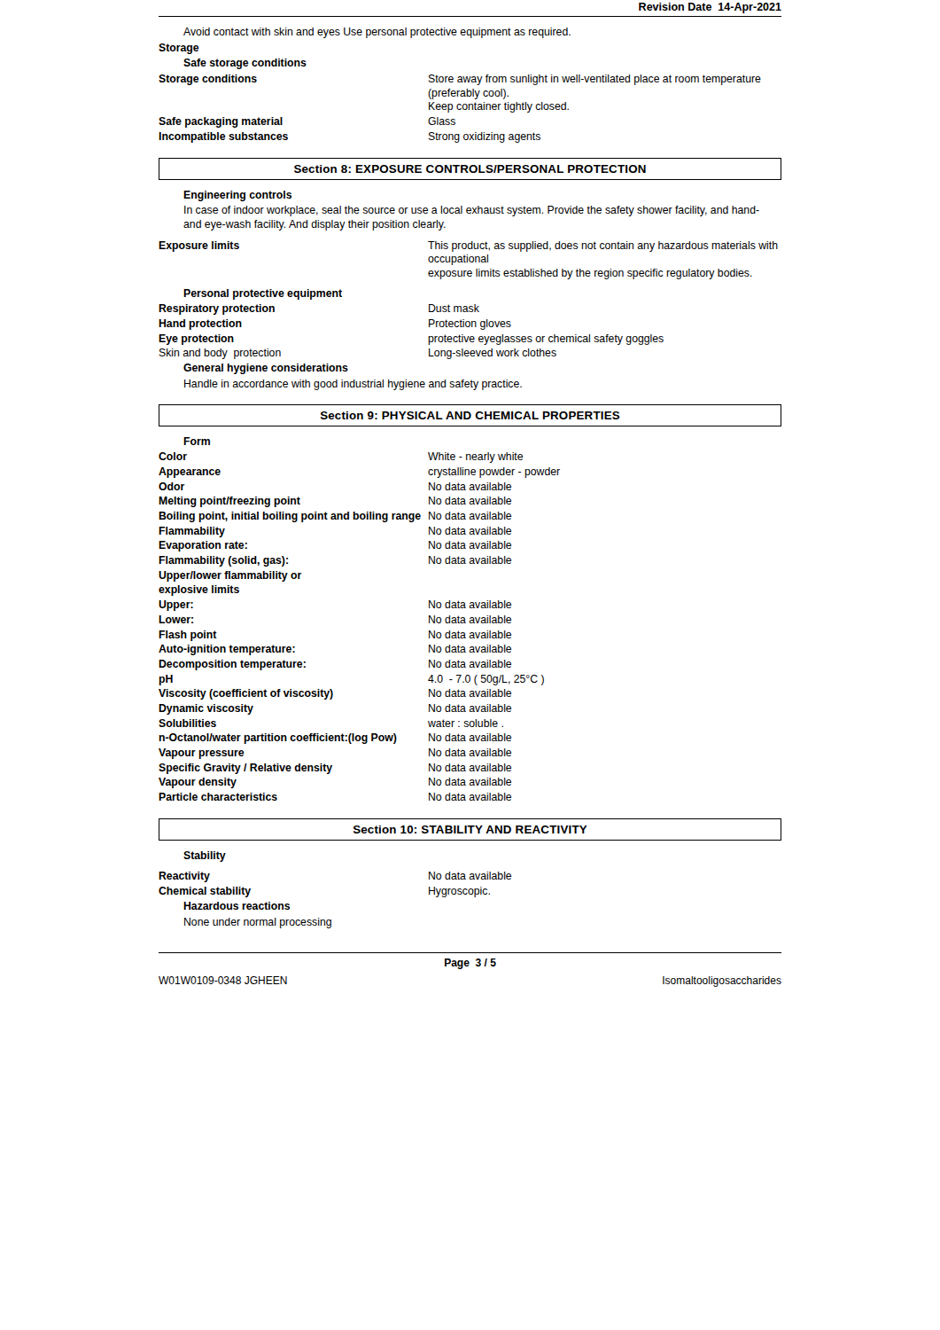Revision Date 14-Apr-2021
Avoid contact with skin and eyes Use personal protective equipment as required.
Storage
Safe storage conditions
| Storage conditions | Store away from sunlight in well-ventilated place at room temperature (preferably cool). Keep container tightly closed. |
| Safe packaging material | Glass |
| Incompatible substances | Strong oxidizing agents |
Section 8: EXPOSURE CONTROLS/PERSONAL PROTECTION
Engineering controls
In case of indoor workplace, seal the source or use a local exhaust system. Provide the safety shower facility, and hand-
and eye-wash facility. And display their position clearly.
| Exposure limits | This product, as supplied, does not contain any hazardous materials with occupational exposure limits established by the region specific regulatory bodies. |
Personal protective equipment
| Respiratory protection | Dust mask |
| Hand protection | Protection gloves |
| Eye protection | protective eyeglasses or chemical safety goggles |
| Skin and body protection | Long-sleeved work clothes |
General hygiene considerations
Handle in accordance with good industrial hygiene and safety practice.
Section 9: PHYSICAL AND CHEMICAL PROPERTIES
Form
| Color | White - nearly white |
| Appearance | crystalline powder - powder |
| Odor | No data available |
| Melting point/freezing point | No data available |
| Boiling point, initial boiling point and boiling range | No data available |
| Flammability | No data available |
| Evaporation rate: | No data available |
| Flammability (solid, gas): | No data available |
| Upper/lower flammability or | |
| explosive limits | |
| Upper: | No data available |
| Lower: | No data available |
| Flash point | No data available |
| Auto-ignition temperature: | No data available |
| Decomposition temperature: | No data available |
| pH | 4.0 - 7.0 ( 50g/L, 25°C ) |
| Viscosity (coefficient of viscosity) | No data available |
| Dynamic viscosity | No data available |
| Solubilities | water : soluble . |
| n-Octanol/water partition coefficient:(log Pow) | No data available |
| Vapour pressure | No data available |
| Specific Gravity / Relative density | No data available |
| Vapour density | No data available |
| Particle characteristics | No data available |
Section 10: STABILITY AND REACTIVITY
Stability
| Reactivity | No data available |
| Chemical stability | Hygroscopic. |
Hazardous reactions
None under normal processing
Page 3 / 5
W01W0109-0348 JGHEEN
Isomaltooligosaccharides